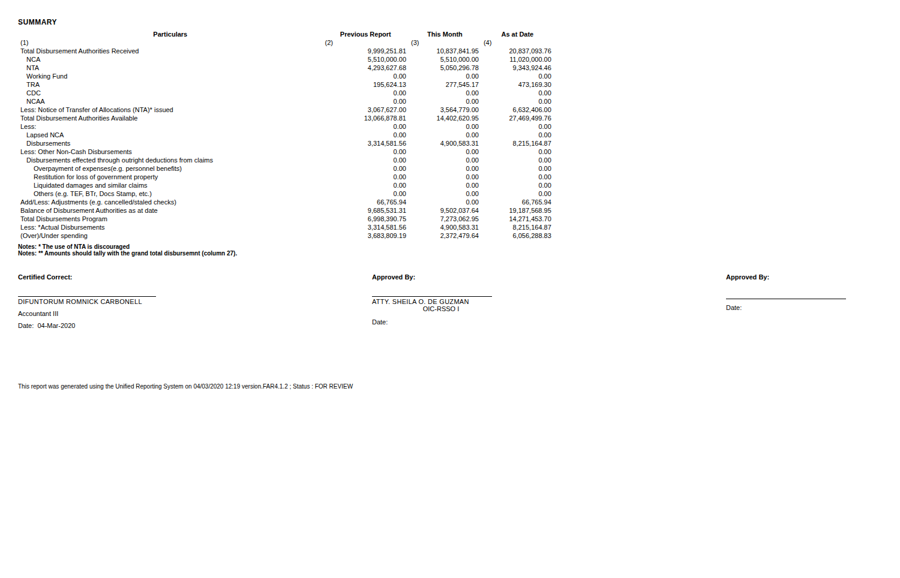SUMMARY
| Particulars | Previous Report | This Month | As at Date |
| --- | --- | --- | --- |
| (1) | (2) | (3) | (4) |
| Total Disbursement Authorities Received | 9,999,251.81 | 10,837,841.95 | 20,837,093.76 |
| NCA | 5,510,000.00 | 5,510,000.00 | 11,020,000.00 |
| NTA | 4,293,627.68 | 5,050,296.78 | 9,343,924.46 |
| Working Fund | 0.00 | 0.00 | 0.00 |
| TRA | 195,624.13 | 277,545.17 | 473,169.30 |
| CDC | 0.00 | 0.00 | 0.00 |
| NCAA | 0.00 | 0.00 | 0.00 |
| Less: Notice of Transfer of Allocations (NTA)* issued | 3,067,627.00 | 3,564,779.00 | 6,632,406.00 |
| Total Disbursement Authorities Available | 13,066,878.81 | 14,402,620.95 | 27,469,499.76 |
| Less: | 0.00 | 0.00 | 0.00 |
| Lapsed NCA | 0.00 | 0.00 | 0.00 |
| Disbursements | 3,314,581.56 | 4,900,583.31 | 8,215,164.87 |
| Less: Other Non-Cash Disbursements | 0.00 | 0.00 | 0.00 |
| Disbursements effected through outright deductions from claims | 0.00 | 0.00 | 0.00 |
| Overpayment of expenses(e.g. personnel benefits) | 0.00 | 0.00 | 0.00 |
| Restitution for loss of government property | 0.00 | 0.00 | 0.00 |
| Liquidated damages and similar claims | 0.00 | 0.00 | 0.00 |
| Others (e.g. TEF, BTr, Docs Stamp, etc.) | 0.00 | 0.00 | 0.00 |
| Add/Less: Adjustments (e.g. cancelled/staled checks) | 66,765.94 | 0.00 | 66,765.94 |
| Balance of Disbursement Authorities as at date | 9,685,531.31 | 9,502,037.64 | 19,187,568.95 |
| Total Disbursements Program | 6,998,390.75 | 7,273,062.95 | 14,271,453.70 |
| Less: *Actual Disbursements | 3,314,581.56 | 4,900,583.31 | 8,215,164.87 |
| (Over)/Under spending | 3,683,809.19 | 2,372,479.64 | 6,056,288.83 |
Notes: * The use of NTA is discouraged
Notes: ** Amounts should tally with the grand total disbursemnt (column 27).
Certified Correct:
DIFUNTORUM ROMNICK CARBONELL
Accountant III
Date: 04-Mar-2020
Approved By:
ATTY. SHEILA O. DE GUZMAN
OIC-RSSO I
Date:
Approved By:
Date:
This report was generated using the Unified Reporting System on 04/03/2020 12:19 version.FAR4.1.2 ; Status : FOR REVIEW